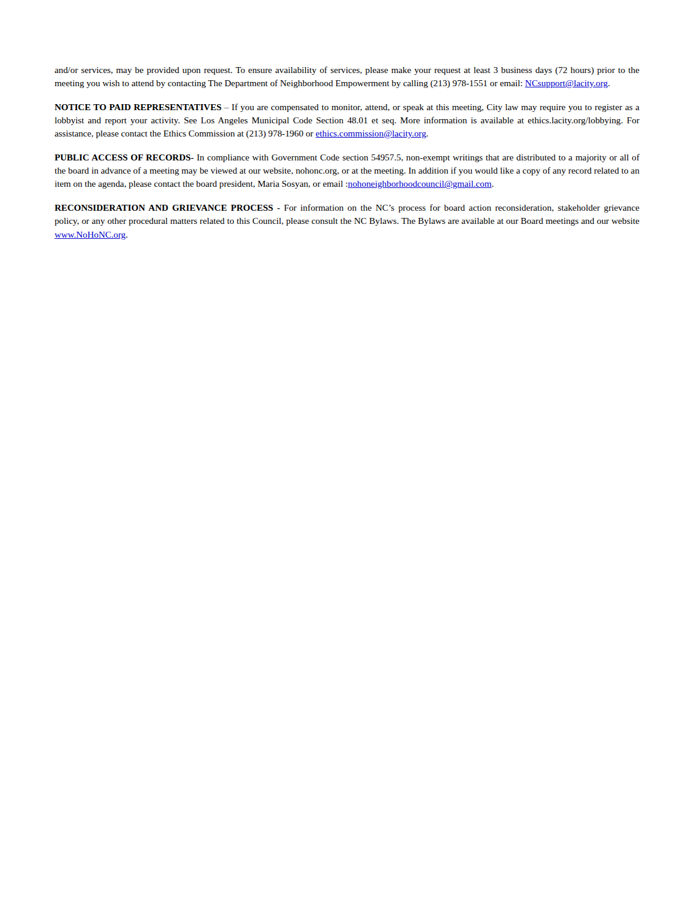and/or services, may be provided upon request. To ensure availability of services, please make your request at least 3 business days (72 hours) prior to the meeting you wish to attend by contacting The Department of Neighborhood Empowerment by calling (213) 978-1551 or email: NCsupport@lacity.org.
NOTICE TO PAID REPRESENTATIVES – If you are compensated to monitor, attend, or speak at this meeting, City law may require you to register as a lobbyist and report your activity. See Los Angeles Municipal Code Section 48.01 et seq. More information is available at ethics.lacity.org/lobbying. For assistance, please contact the Ethics Commission at (213) 978-1960 or ethics.commission@lacity.org.
PUBLIC ACCESS OF RECORDS- In compliance with Government Code section 54957.5, non-exempt writings that are distributed to a majority or all of the board in advance of a meeting may be viewed at our website, nohonc.org, or at the meeting. In addition if you would like a copy of any record related to an item on the agenda, please contact the board president, Maria Sosyan, or email :nohoneighborhoodcouncil@gmail.com.
RECONSIDERATION AND GRIEVANCE PROCESS - For information on the NC’s process for board action reconsideration, stakeholder grievance policy, or any other procedural matters related to this Council, please consult the NC Bylaws. The Bylaws are available at our Board meetings and our website www.NoHoNC.org.